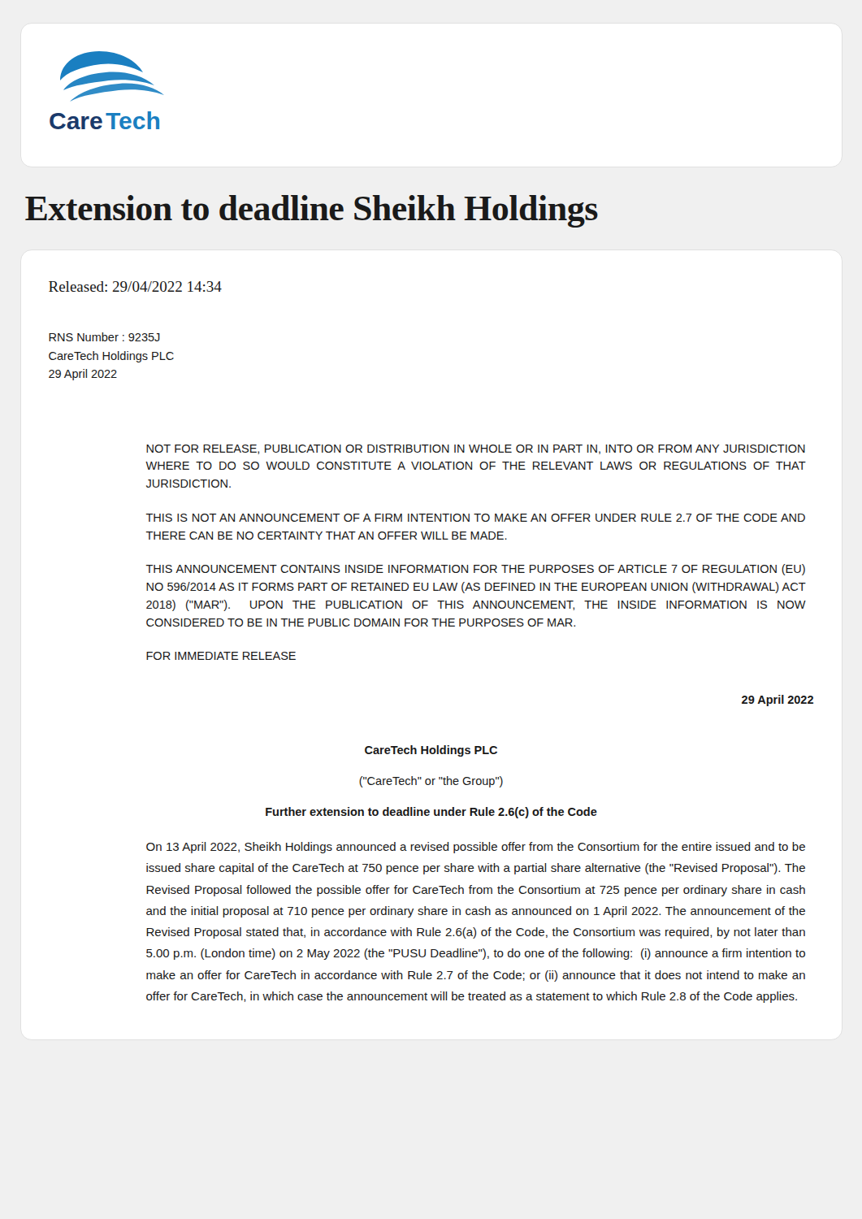Care Tech
Extension to deadline Sheikh Holdings
Released: 29/04/2022 14:34
RNS Number : 9235J
CareTech Holdings PLC
29 April 2022
NOT FOR RELEASE, PUBLICATION OR DISTRIBUTION IN WHOLE OR IN PART IN, INTO OR FROM ANY JURISDICTION WHERE TO DO SO WOULD CONSTITUTE A VIOLATION OF THE RELEVANT LAWS OR REGULATIONS OF THAT JURISDICTION.
THIS IS NOT AN ANNOUNCEMENT OF A FIRM INTENTION TO MAKE AN OFFER UNDER RULE 2.7 OF THE CODE AND THERE CAN BE NO CERTAINTY THAT AN OFFER WILL BE MADE.
THIS ANNOUNCEMENT CONTAINS INSIDE INFORMATION FOR THE PURPOSES OF ARTICLE 7 OF REGULATION (EU) NO 596/2014 AS IT FORMS PART OF RETAINED EU LAW (AS DEFINED IN THE EUROPEAN UNION (WITHDRAWAL) ACT 2018) ("MAR"). UPON THE PUBLICATION OF THIS ANNOUNCEMENT, THE INSIDE INFORMATION IS NOW CONSIDERED TO BE IN THE PUBLIC DOMAIN FOR THE PURPOSES OF MAR.
FOR IMMEDIATE RELEASE
29 April 2022
CareTech Holdings PLC
("CareTech" or "the Group")
Further extension to deadline under Rule 2.6(c) of the Code
On 13 April 2022, Sheikh Holdings announced a revised possible offer from the Consortium for the entire issued and to be issued share capital of the CareTech at 750 pence per share with a partial share alternative (the "Revised Proposal"). The Revised Proposal followed the possible offer for CareTech from the Consortium at 725 pence per ordinary share in cash and the initial proposal at 710 pence per ordinary share in cash as announced on 1 April 2022. The announcement of the Revised Proposal stated that, in accordance with Rule 2.6(a) of the Code, the Consortium was required, by not later than 5.00 p.m. (London time) on 2 May 2022 (the "PUSU Deadline"), to do one of the following: (i) announce a firm intention to make an offer for CareTech in accordance with Rule 2.7 of the Code; or (ii) announce that it does not intend to make an offer for CareTech, in which case the announcement will be treated as a statement to which Rule 2.8 of the Code applies.